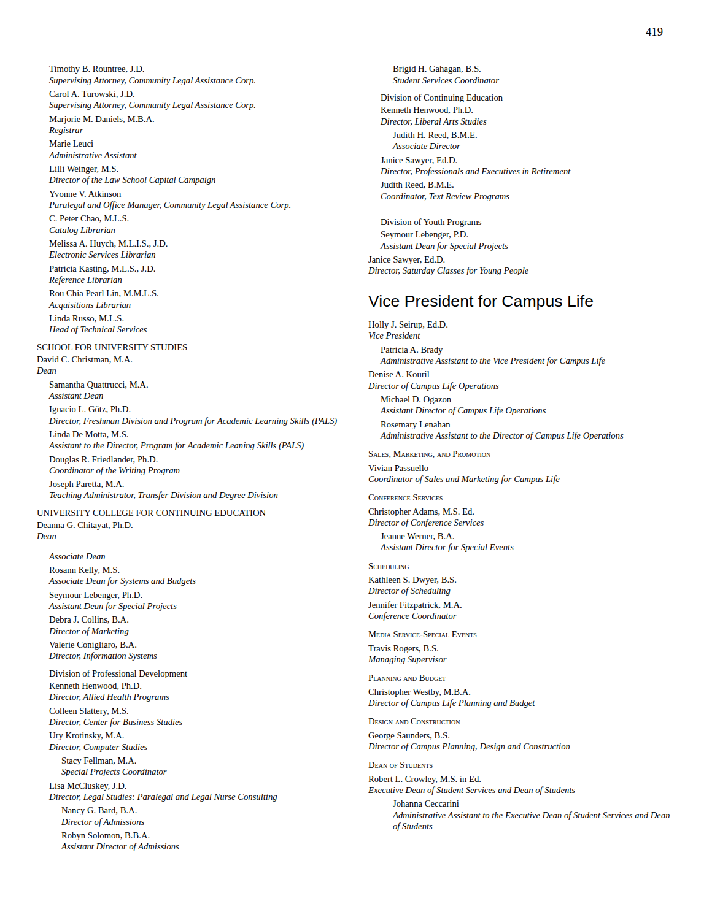419
Timothy B. Rountree, J.D.
Supervising Attorney, Community Legal Assistance Corp.
Carol A. Turowski, J.D.
Supervising Attorney, Community Legal Assistance Corp.
Marjorie M. Daniels, M.B.A.
Registrar
Marie Leuci
Administrative Assistant
Lilli Weinger, M.S.
Director of the Law School Capital Campaign
Yvonne V. Atkinson
Paralegal and Office Manager, Community Legal Assistance Corp.
C. Peter Chao, M.L.S.
Catalog Librarian
Melissa A. Huych, M.L.I.S., J.D.
Electronic Services Librarian
Patricia Kasting, M.L.S., J.D.
Reference Librarian
Rou Chia Pearl Lin, M.M.L.S.
Acquisitions Librarian
Linda Russo, M.L.S.
Head of Technical Services
SCHOOL FOR UNIVERSITY STUDIES
David C. Christman, M.A.
Dean
Samantha Quattrucci, M.A.
Assistant Dean
Ignacio L. Götz, Ph.D.
Director, Freshman Division and Program for Academic Learning Skills (PALS)
Linda De Motta, M.S.
Assistant to the Director, Program for Academic Leaning Skills (PALS)
Douglas R. Friedlander, Ph.D.
Coordinator of the Writing Program
Joseph Paretta, M.A.
Teaching Administrator, Transfer Division and Degree Division
UNIVERSITY COLLEGE FOR CONTINUING EDUCATION
Deanna G. Chitayat, Ph.D.
Dean
Associate Dean
Rosann Kelly, M.S.
Associate Dean for Systems and Budgets
Seymour Lebenger, Ph.D.
Assistant Dean for Special Projects
Debra J. Collins, B.A.
Director of Marketing
Valerie Conigliaro, B.A.
Director, Information Systems
Division of Professional Development
Kenneth Henwood, Ph.D.
Director, Allied Health Programs
Colleen Slattery, M.S.
Director, Center for Business Studies
Ury Krotinsky, M.A.
Director, Computer Studies
Stacy Fellman, M.A.
Special Projects Coordinator
Lisa McCluskey, J.D.
Director, Legal Studies: Paralegal and Legal Nurse Consulting
Nancy G. Bard, B.A.
Director of Admissions
Robyn Solomon, B.B.A.
Assistant Director of Admissions
Brigid H. Gahagan, B.S.
Student Services Coordinator
Division of Continuing Education
Kenneth Henwood, Ph.D.
Director, Liberal Arts Studies
Judith H. Reed, B.M.E.
Associate Director
Janice Sawyer, Ed.D.
Director, Professionals and Executives in Retirement
Judith Reed, B.M.E.
Coordinator, Text Review Programs
Division of Youth Programs
Seymour Lebenger, P.D.
Assistant Dean for Special Projects
Janice Sawyer, Ed.D.
Director, Saturday Classes for Young People
Vice President for Campus Life
Holly J. Seirup, Ed.D.
Vice President
Patricia A. Brady
Administrative Assistant to the Vice President for Campus Life
Denise A. Kouril
Director of Campus Life Operations
Michael D. Ogazon
Assistant Director of Campus Life Operations
Rosemary Lenahan
Administrative Assistant to the Director of Campus Life Operations
Sales, Marketing, and Promotion
Vivian Passuello
Coordinator of Sales and Marketing for Campus Life
Conference Services
Christopher Adams, M.S. Ed.
Director of Conference Services
Jeanne Werner, B.A.
Assistant Director for Special Events
Scheduling
Kathleen S. Dwyer, B.S.
Director of Scheduling
Jennifer Fitzpatrick, M.A.
Conference Coordinator
Media Service-Special Events
Travis Rogers, B.S.
Managing Supervisor
Planning and Budget
Christopher Westby, M.B.A.
Director of Campus Life Planning and Budget
Design and Construction
George Saunders, B.S.
Director of Campus Planning, Design and Construction
Dean of Students
Robert L. Crowley, M.S. in Ed.
Executive Dean of Student Services and Dean of Students
Johanna Ceccarini
Administrative Assistant to the Executive Dean of Student Services and Dean of Students